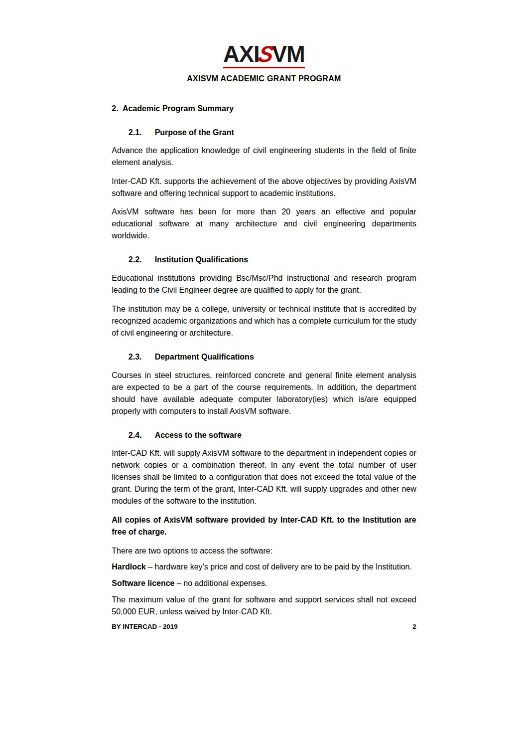AXI SVM
AXISVM ACADEMIC GRANT PROGRAM
2. Academic Program Summary
2.1. Purpose of the Grant
Advance the application knowledge of civil engineering students in the field of finite element analysis.
Inter-CAD Kft. supports the achievement of the above objectives by providing AxisVM software and offering technical support to academic institutions.
AxisVM software has been for more than 20 years an effective and popular educational software at many architecture and civil engineering departments worldwide.
2.2. Institution Qualifications
Educational institutions providing Bsc/Msc/Phd instructional and research program leading to the Civil Engineer degree are qualified to apply for the grant.
The institution may be a college, university or technical institute that is accredited by recognized academic organizations and which has a complete curriculum for the study of civil engineering or architecture.
2.3. Department Qualifications
Courses in steel structures, reinforced concrete and general finite element analysis are expected to be a part of the course requirements. In addition, the department should have available adequate computer laboratory(ies) which is/are equipped properly with computers to install AxisVM software.
2.4. Access to the software
Inter-CAD Kft. will supply AxisVM software to the department in independent copies or network copies or a combination thereof. In any event the total number of user licenses shall be limited to a configuration that does not exceed the total value of the grant. During the term of the grant, Inter-CAD Kft. will supply upgrades and other new modules of the software to the institution.
All copies of AxisVM software provided by Inter-CAD Kft. to the Institution are free of charge.
There are two options to access the software:
Hardlock – hardware key’s price and cost of delivery are to be paid by the Institution.
Software licence – no additional expenses.
The maximum value of the grant for software and support services shall not exceed 50,000 EUR, unless waived by Inter-CAD Kft.
BY INTERCAD - 2019 2